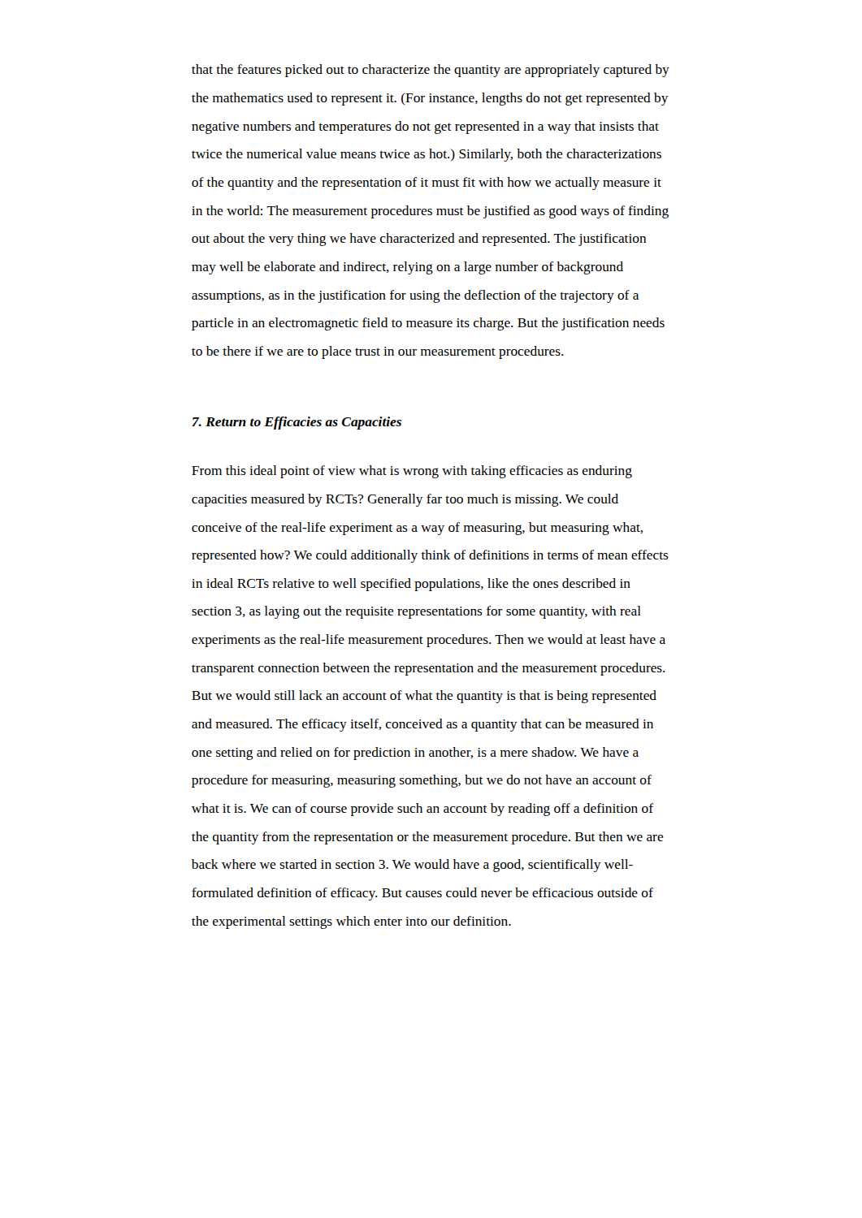that the features picked out to characterize the quantity are appropriately captured by the mathematics used to represent it. (For instance, lengths do not get represented by negative numbers and temperatures do not get represented in a way that insists that twice the numerical value means twice as hot.) Similarly, both the characterizations of the quantity and the representation of it must fit with how we actually measure it in the world: The measurement procedures must be justified as good ways of finding out about the very thing we have characterized and represented. The justification may well be elaborate and indirect, relying on a large number of background assumptions, as in the justification for using the deflection of the trajectory of a particle in an electromagnetic field to measure its charge. But the justification needs to be there if we are to place trust in our measurement procedures.
7. Return to Efficacies as Capacities
From this ideal point of view what is wrong with taking efficacies as enduring capacities measured by RCTs? Generally far too much is missing. We could conceive of the real-life experiment as a way of measuring, but measuring what, represented how? We could additionally think of definitions in terms of mean effects in ideal RCTs relative to well specified populations, like the ones described in section 3, as laying out the requisite representations for some quantity, with real experiments as the real-life measurement procedures. Then we would at least have a transparent connection between the representation and the measurement procedures. But we would still lack an account of what the quantity is that is being represented and measured. The efficacy itself, conceived as a quantity that can be measured in one setting and relied on for prediction in another, is a mere shadow. We have a procedure for measuring, measuring something, but we do not have an account of what it is. We can of course provide such an account by reading off a definition of the quantity from the representation or the measurement procedure. But then we are back where we started in section 3. We would have a good, scientifically well-formulated definition of efficacy. But causes could never be efficacious outside of the experimental settings which enter into our definition.